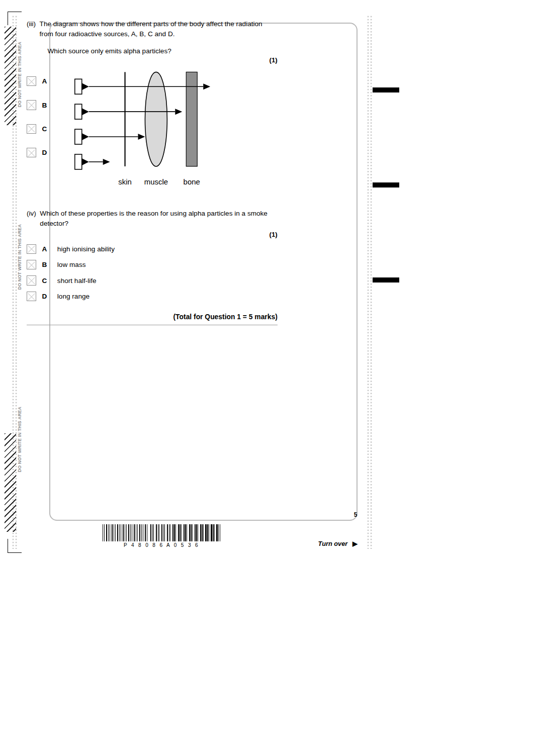DO NOT WRITE IN THIS AREA
DO NOT WRITE IN THIS AREA
DO NOT WRITE IN THIS AREA
(iii)
The diagram shows how the different parts of the body affect the radiation from four radioactive sources, A, B, C and D.
Which source only emits alpha particles?
(1)
skin muscle bone
A
B
C
D
(iv)
Which of these properties is the reason for using alpha particles in a smoke detector?
(1)
Ahigh ionising ability
Blow mass
Cshort half-life
Dlong range
(Total for Question 1 = 5 marks)
5
P 4 8 0 8 6 A 0 5 3 6
Turn over ▶